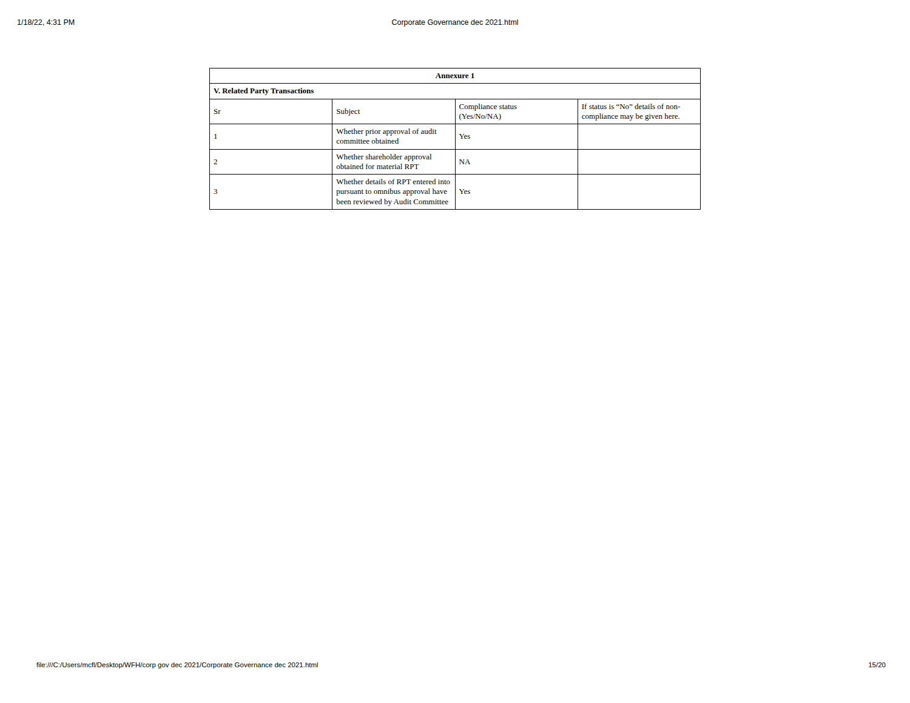1/18/22, 4:31 PM
Corporate Governance dec 2021.html
| Annexure 1 |
| V. Related Party Transactions |
| Sr | Subject | Compliance status (Yes/No/NA) | If status is “No” details of non-compliance may be given here. |
| 1 | Whether prior approval of audit committee obtained | Yes | |
| 2 | Whether shareholder approval obtained for material RPT | NA | |
| 3 | Whether details of RPT entered into pursuant to omnibus approval have been reviewed by Audit Committee | Yes | |
file:///C:/Users/mcfl/Desktop/WFH/corp gov dec 2021/Corporate Governance dec 2021.html
15/20